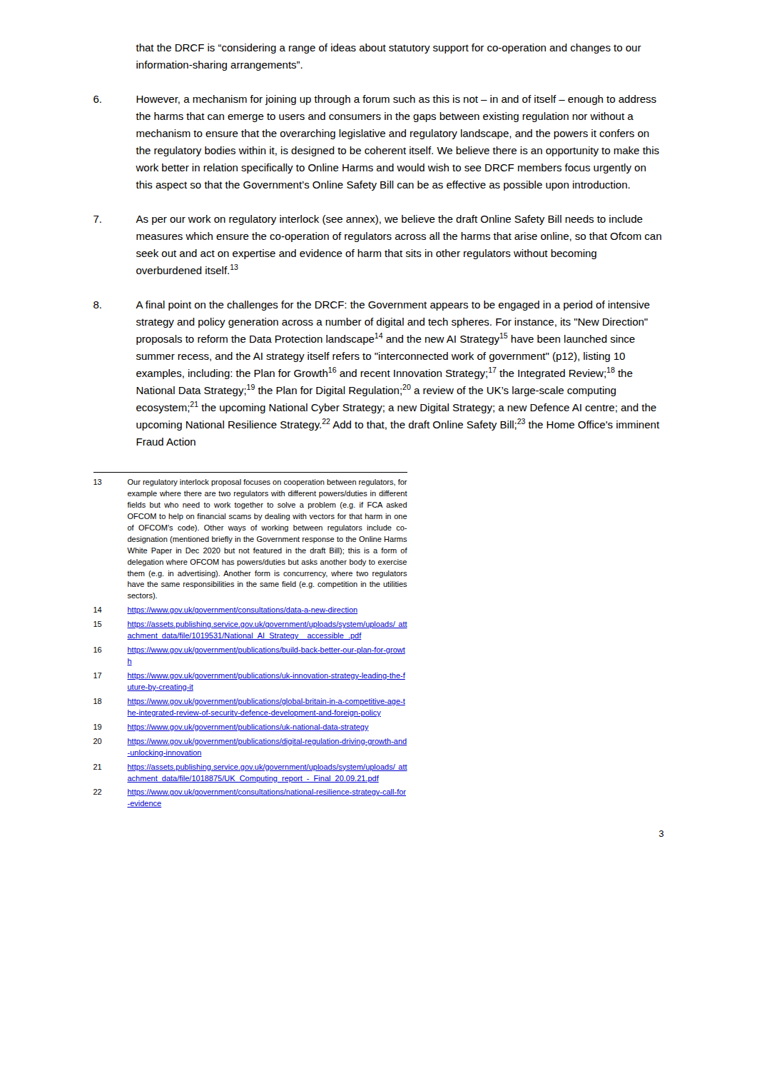that the DRCF is “considering a range of ideas about statutory support for co-operation and changes to our information-sharing arrangements”.
However, a mechanism for joining up through a forum such as this is not – in and of itself – enough to address the harms that can emerge to users and consumers in the gaps between existing regulation nor without a mechanism to ensure that the overarching legislative and regulatory landscape, and the powers it confers on the regulatory bodies within it, is designed to be coherent itself. We believe there is an opportunity to make this work better in relation specifically to Online Harms and would wish to see DRCF members focus urgently on this aspect so that the Government’s Online Safety Bill can be as effective as possible upon introduction.
As per our work on regulatory interlock (see annex), we believe the draft Online Safety Bill needs to include measures which ensure the co-operation of regulators across all the harms that arise online, so that Ofcom can seek out and act on expertise and evidence of harm that sits in other regulators without becoming overburdened itself.13
A final point on the challenges for the DRCF: the Government appears to be engaged in a period of intensive strategy and policy generation across a number of digital and tech spheres. For instance, its "New Direction" proposals to reform the Data Protection landscape14 and the new AI Strategy15 have been launched since summer recess, and the AI strategy itself refers to "interconnected work of government" (p12), listing 10 examples, including: the Plan for Growth16 and recent Innovation Strategy;17 the Integrated Review;18 the National Data Strategy;19 the Plan for Digital Regulation;20 a review of the UK’s large-scale computing ecosystem;21 the upcoming National Cyber Strategy; a new Digital Strategy; a new Defence AI centre; and the upcoming National Resilience Strategy.22 Add to that, the draft Online Safety Bill;23 the Home Office's imminent Fraud Action
| 13 | Our regulatory interlock proposal focuses on cooperation between regulators, for example where there are two regulators with different powers/duties in different fields but who need to work together to solve a problem (e.g. if FCA asked OFCOM to help on financial scams by dealing with vectors for that harm in one of OFCOM's code). Other ways of working between regulators include co-designation (mentioned briefly in the Government response to the Online Harms White Paper in Dec 2020 but not featured in the draft Bill); this is a form of delegation where OFCOM has powers/duties but asks another body to exercise them (e.g. in advertising). Another form is concurrency, where two regulators have the same responsibilities in the same field (e.g. competition in the utilities sectors). |
| 14 | https://www.gov.uk/government/consultations/data-a-new-direction |
| 15 | https://assets.publishing.service.gov.uk/government/uploads/system/uploads/ attachment_data/file/1019531/National_AI_Strategy__accessible_.pdf |
| 16 | https://www.gov.uk/government/publications/build-back-better-our-plan-for-growth |
| 17 | https://www.gov.uk/government/publications/uk-innovation-strategy-leading-the-future-by-creating-it |
| 18 | https://www.gov.uk/government/publications/global-britain-in-a-competitive-age-the-integrated-review-of-security-defence-development-and-foreign-policy |
| 19 | https://www.gov.uk/government/publications/uk-national-data-strategy |
| 20 | https://www.gov.uk/government/publications/digital-regulation-driving-growth-and-unlocking-innovation |
| 21 | https://assets.publishing.service.gov.uk/government/uploads/system/uploads/ attachment_data/file/1018875/UK_Computing_report_-_Final_20.09.21.pdf |
| 22 | https://www.gov.uk/government/consultations/national-resilience-strategy-call-for-evidence |
3